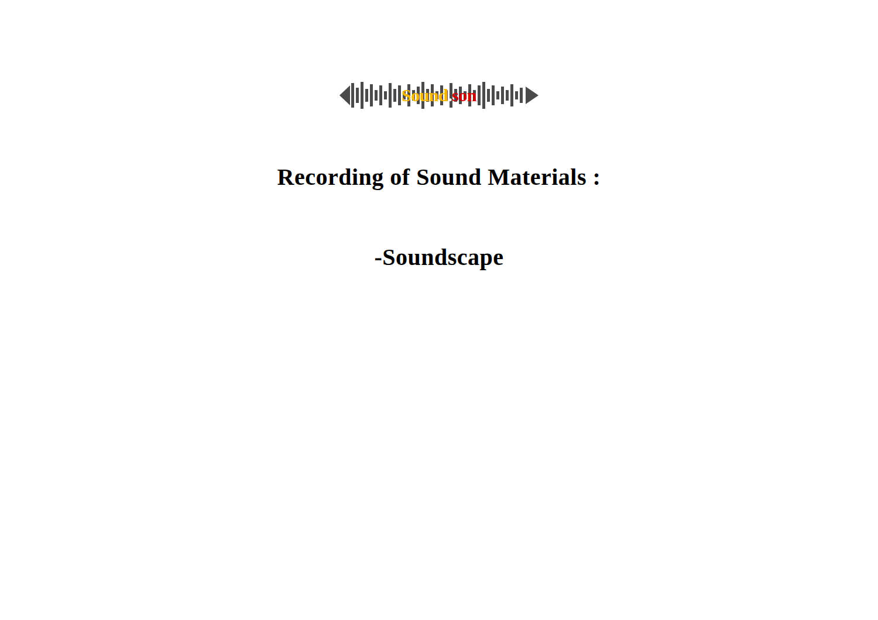Sound. son
Recording of Sound Materials :
-Soundscape